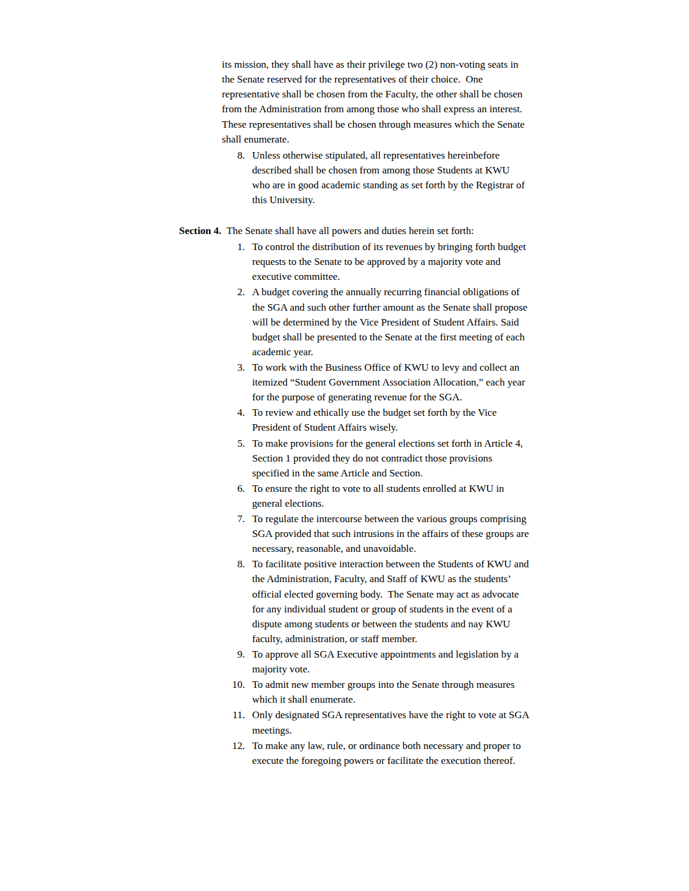its mission, they shall have as their privilege two (2) non-voting seats in the Senate reserved for the representatives of their choice. One representative shall be chosen from the Faculty, the other shall be chosen from the Administration from among those who shall express an interest. These representatives shall be chosen through measures which the Senate shall enumerate.
Unless otherwise stipulated, all representatives hereinbefore described shall be chosen from among those Students at KWU who are in good academic standing as set forth by the Registrar of this University.
Section 4. The Senate shall have all powers and duties herein set forth:
To control the distribution of its revenues by bringing forth budget requests to the Senate to be approved by a majority vote and executive committee.
A budget covering the annually recurring financial obligations of the SGA and such other further amount as the Senate shall propose will be determined by the Vice President of Student Affairs. Said budget shall be presented to the Senate at the first meeting of each academic year.
To work with the Business Office of KWU to levy and collect an itemized “Student Government Association Allocation,” each year for the purpose of generating revenue for the SGA.
To review and ethically use the budget set forth by the Vice President of Student Affairs wisely.
To make provisions for the general elections set forth in Article 4, Section 1 provided they do not contradict those provisions specified in the same Article and Section.
To ensure the right to vote to all students enrolled at KWU in general elections.
To regulate the intercourse between the various groups comprising SGA provided that such intrusions in the affairs of these groups are necessary, reasonable, and unavoidable.
To facilitate positive interaction between the Students of KWU and the Administration, Faculty, and Staff of KWU as the students’ official elected governing body. The Senate may act as advocate for any individual student or group of students in the event of a dispute among students or between the students and nay KWU faculty, administration, or staff member.
To approve all SGA Executive appointments and legislation by a majority vote.
To admit new member groups into the Senate through measures which it shall enumerate.
Only designated SGA representatives have the right to vote at SGA meetings.
To make any law, rule, or ordinance both necessary and proper to execute the foregoing powers or facilitate the execution thereof.